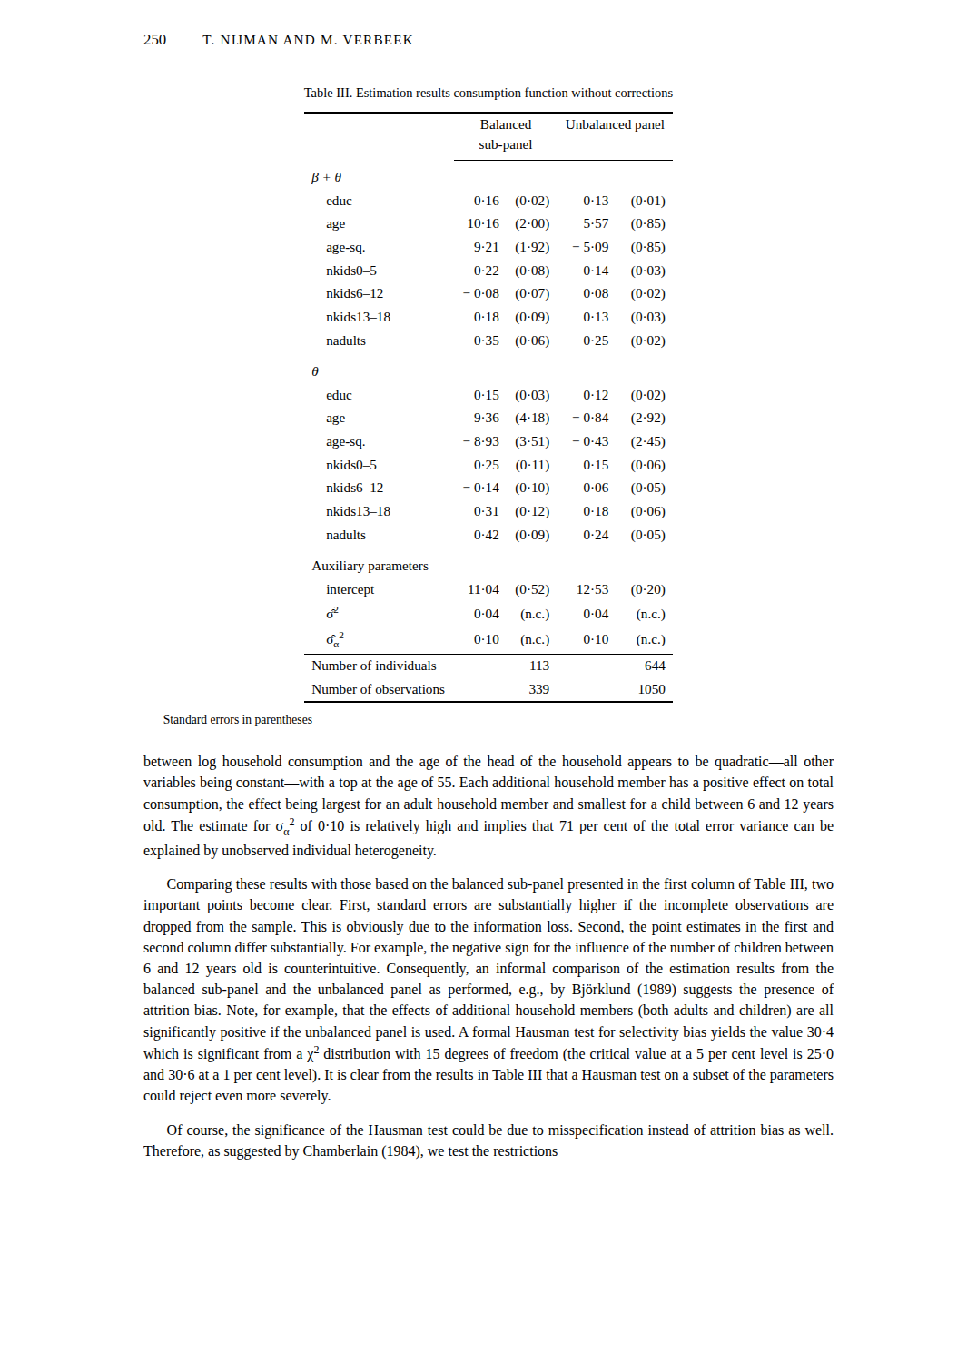250 T. NIJMAN AND M. VERBEEK
Table III. Estimation results consumption function without corrections
| | Balanced sub-panel | Unbalanced panel |
| --- | --- | --- |
| β + θ | | | | |
| educ | 0·16 | (0·02) | 0·13 | (0·01) |
| age | 10·16 | (2·00) | 5·57 | (0·85) |
| age-sq. | 9·21 | (1·92) | − 5·09 | (0·85) |
| nkids0–5 | 0·22 | (0·08) | 0·14 | (0·03) |
| nkids6–12 | − 0·08 | (0·07) | 0·08 | (0·02) |
| nkids13–18 | 0·18 | (0·09) | 0·13 | (0·03) |
| nadults | 0·35 | (0·06) | 0·25 | (0·02) |
| θ | | | | |
| educ | 0·15 | (0·03) | 0·12 | (0·02) |
| age | 9·36 | (4·18) | − 0·84 | (2·92) |
| age-sq. | − 8·93 | (3·51) | − 0·43 | (2·45) |
| nkids0–5 | 0·25 | (0·11) | 0·15 | (0·06) |
| nkids6–12 | − 0·14 | (0·10) | 0·06 | (0·05) |
| nkids13–18 | 0·31 | (0·12) | 0·18 | (0·06) |
| nadults | 0·42 | (0·09) | 0·24 | (0·05) |
| Auxiliary parameters | | | | |
| intercept | 11·04 | (0·52) | 12·53 | (0·20) |
| σ̂ 2 | 0·04 | (n.c.) | 0·04 | (n.c.) |
| σ̂ α 2 | 0·10 | (n.c.) | 0·10 | (n.c.) |
| Number of individuals | 113 | 644 |
| Number of observations | 339 | 1050 |
Standard errors in parentheses
between log household consumption and the age of the head of the household appears to be quadratic—all other variables being constant—with a top at the age of 55. Each additional household member has a positive effect on total consumption, the effect being largest for an adult household member and smallest for a child between 6 and 12 years old. The estimate for σα2 of 0·10 is relatively high and implies that 71 per cent of the total error variance can be explained by unobserved individual heterogeneity.
Comparing these results with those based on the balanced sub-panel presented in the first column of Table III, two important points become clear. First, standard errors are substantially higher if the incomplete observations are dropped from the sample. This is obviously due to the information loss. Second, the point estimates in the first and second column differ substantially. For example, the negative sign for the influence of the number of children between 6 and 12 years old is counterintuitive. Consequently, an informal comparison of the estimation results from the balanced sub-panel and the unbalanced panel as performed, e.g., by Björklund (1989) suggests the presence of attrition bias. Note, for example, that the effects of additional household members (both adults and children) are all significantly positive if the unbalanced panel is used. A formal Hausman test for selectivity bias yields the value 30·4 which is significant from a χ2 distribution with 15 degrees of freedom (the critical value at a 5 per cent level is 25·0 and 30·6 at a 1 per cent level). It is clear from the results in Table III that a Hausman test on a subset of the parameters could reject even more severely.
Of course, the significance of the Hausman test could be due to misspecification instead of attrition bias as well. Therefore, as suggested by Chamberlain (1984), we test the restrictions